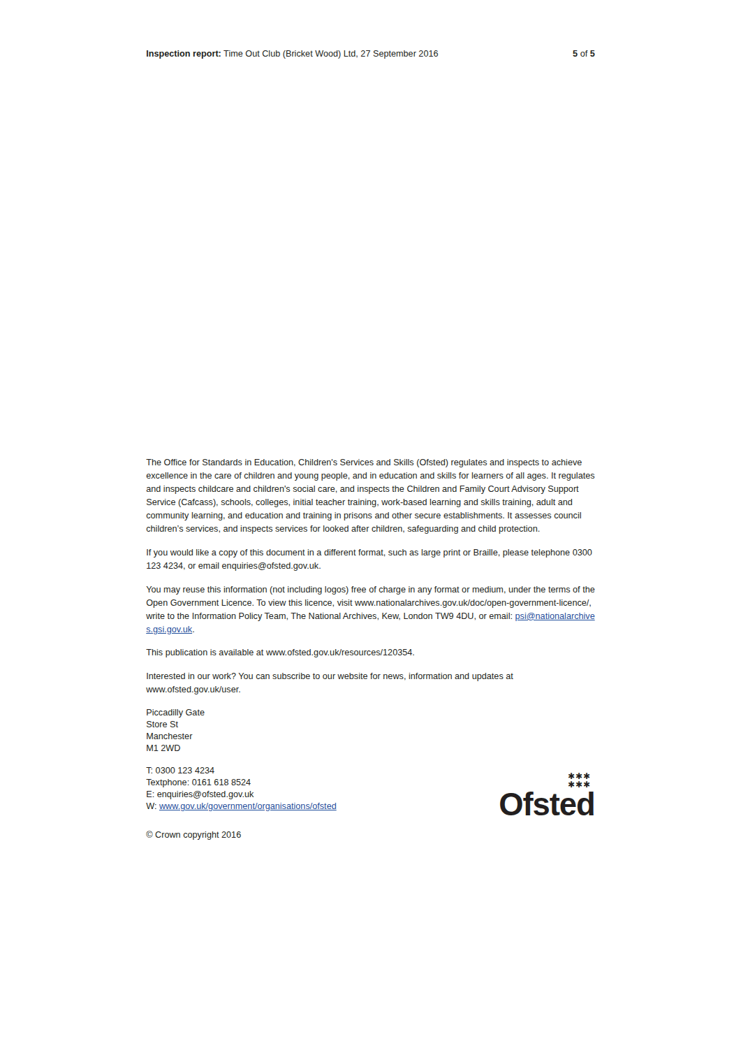Inspection report: Time Out Club (Bricket Wood) Ltd, 27 September 2016
5 of 5
The Office for Standards in Education, Children's Services and Skills (Ofsted) regulates and inspects to achieve excellence in the care of children and young people, and in education and skills for learners of all ages. It regulates and inspects childcare and children's social care, and inspects the Children and Family Court Advisory Support Service (Cafcass), schools, colleges, initial teacher training, work-based learning and skills training, adult and community learning, and education and training in prisons and other secure establishments. It assesses council children’s services, and inspects services for looked after children, safeguarding and child protection.
If you would like a copy of this document in a different format, such as large print or Braille, please telephone 0300 123 4234, or email enquiries@ofsted.gov.uk.
You may reuse this information (not including logos) free of charge in any format or medium, under the terms of the Open Government Licence. To view this licence, visit www.nationalarchives.gov.uk/doc/open-government-licence/, write to the Information Policy Team, The National Archives, Kew, London TW9 4DU, or email: psi@nationalarchives.gsi.gov.uk.
This publication is available at www.ofsted.gov.uk/resources/120354.
Interested in our work? You can subscribe to our website for news, information and updates at www.ofsted.gov.uk/user.
Piccadilly Gate
Store St
Manchester
M1 2WD
T: 0300 123 4234
Textphone: 0161 618 8524
E: enquiries@ofsted.gov.uk
W: www.gov.uk/government/organisations/ofsted
✱✱✱
✱✱✱
Ofsted
© Crown copyright 2016